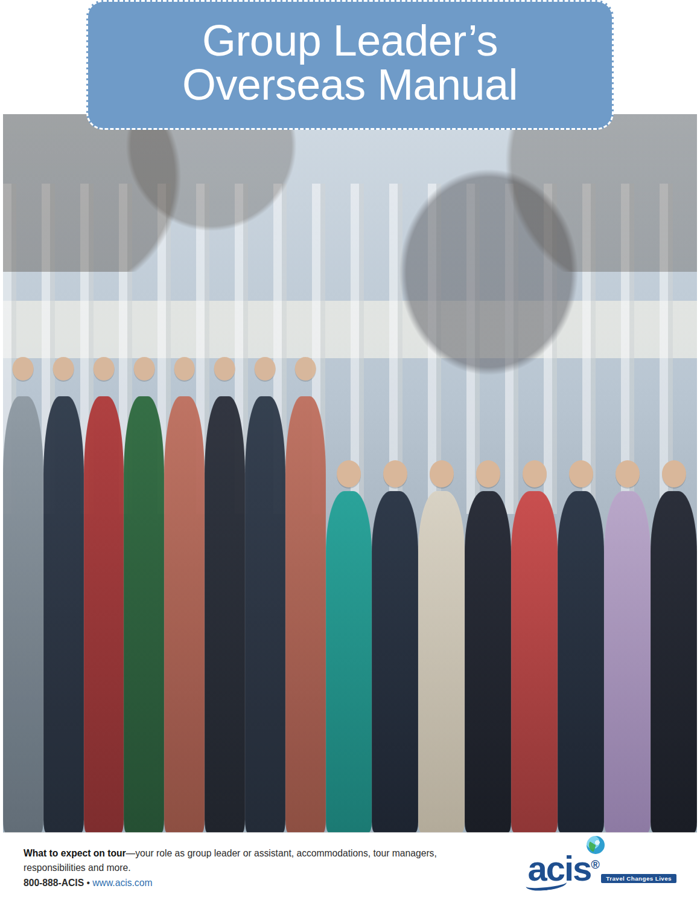Group Leader’s Overseas Manual
What to expect on tour—your role as group leader or assistant, accommodations, tour managers, responsibilities and more.
800-888-ACIS • www.acis.com
acis®
Travel Changes Lives